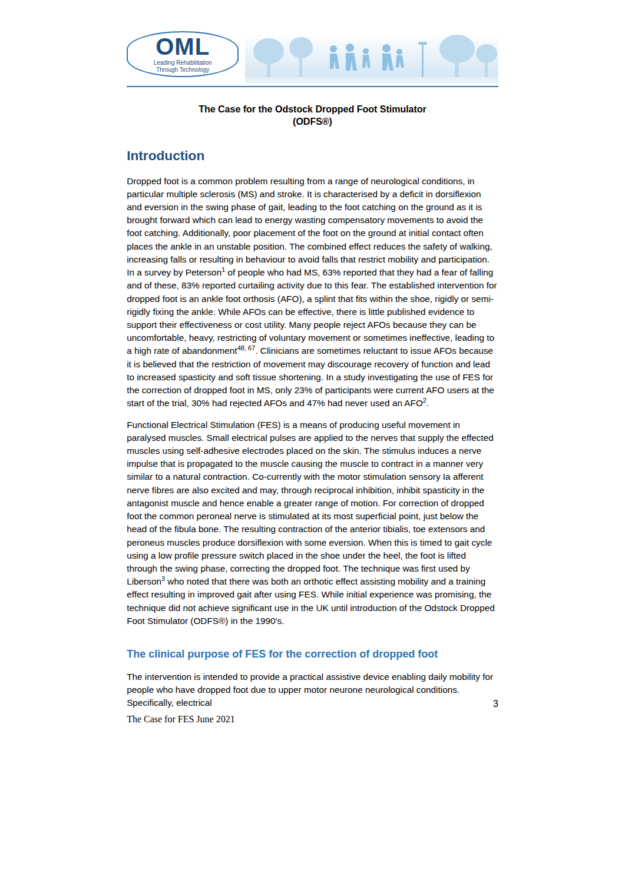OML
Leading Rehabilitation
Through Technology
The Case for the Odstock Dropped Foot Stimulator(ODFS®)
Introduction
Dropped foot is a common problem resulting from a range of neurological conditions, in particular multiple sclerosis (MS) and stroke. It is characterised by a deficit in dorsiflexion and eversion in the swing phase of gait, leading to the foot catching on the ground as it is brought forward which can lead to energy wasting compensatory movements to avoid the foot catching. Additionally, poor placement of the foot on the ground at initial contact often places the ankle in an unstable position. The combined effect reduces the safety of walking, increasing falls or resulting in behaviour to avoid falls that restrict mobility and participation. In a survey by Peterson1 of people who had MS, 63% reported that they had a fear of falling and of these, 83% reported curtailing activity due to this fear. The established intervention for dropped foot is an ankle foot orthosis (AFO), a splint that fits within the shoe, rigidly or semi-rigidly fixing the ankle. While AFOs can be effective, there is little published evidence to support their effectiveness or cost utility. Many people reject AFOs because they can be uncomfortable, heavy, restricting of voluntary movement or sometimes ineffective, leading to a high rate of abandonment48, 67. Clinicians are sometimes reluctant to issue AFOs because it is believed that the restriction of movement may discourage recovery of function and lead to increased spasticity and soft tissue shortening. In a study investigating the use of FES for the correction of dropped foot in MS, only 23% of participants were current AFO users at the start of the trial, 30% had rejected AFOs and 47% had never used an AFO2.
Functional Electrical Stimulation (FES) is a means of producing useful movement in paralysed muscles. Small electrical pulses are applied to the nerves that supply the effected muscles using self-adhesive electrodes placed on the skin. The stimulus induces a nerve impulse that is propagated to the muscle causing the muscle to contract in a manner very similar to a natural contraction. Co-currently with the motor stimulation sensory Ia afferent nerve fibres are also excited and may, through reciprocal inhibition, inhibit spasticity in the antagonist muscle and hence enable a greater range of motion. For correction of dropped foot the common peroneal nerve is stimulated at its most superficial point, just below the head of the fibula bone. The resulting contraction of the anterior tibialis, toe extensors and peroneus muscles produce dorsiflexion with some eversion. When this is timed to gait cycle using a low profile pressure switch placed in the shoe under the heel, the foot is lifted through the swing phase, correcting the dropped foot. The technique was first used by Liberson3 who noted that there was both an orthotic effect assisting mobility and a training effect resulting in improved gait after using FES. While initial experience was promising, the technique did not achieve significant use in the UK until introduction of the Odstock Dropped Foot Stimulator (ODFS®) in the 1990's.
The clinical purpose of FES for the correction of dropped foot
The intervention is intended to provide a practical assistive device enabling daily mobility for people who have dropped foot due to upper motor neurone neurological conditions. Specifically, electrical
3
The Case for FES June 2021